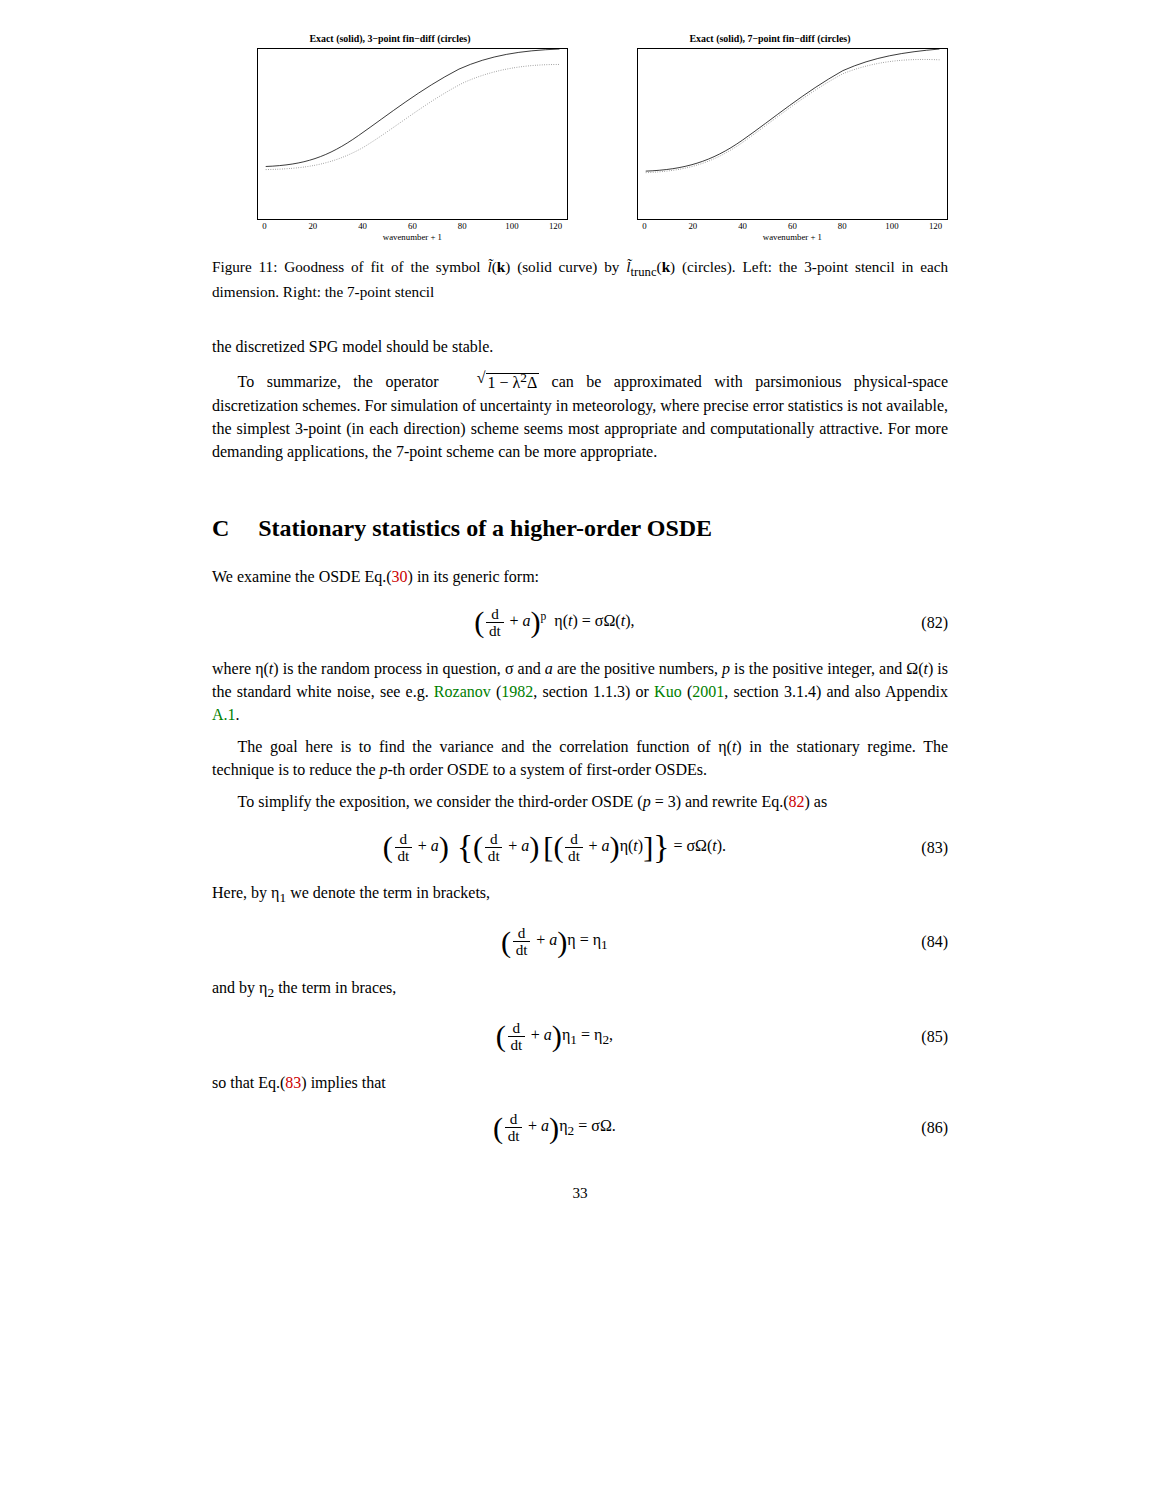Exact (solid), 3−point fin−diff (circles)
symbol
5 4 3 2 1
0 20 40 60 80 100 120
wavenumber + 1
Exact (solid), 7−point fin−diff (circles)
symbol
6 5 4 3 2 1
0 20 40 60 80 100 120
wavenumber + 1
Figure 11: Goodness of fit of the symbol l̃(k) (solid curve) by l̃trunc(k) (circles). Left: the 3-point stencil in each dimension. Right: the 7-point stencil
the discretized SPG model should be stable.
To summarize, the operator 1 − λ2Δ can be approximated with parsimonious physical-space discretization schemes. For simulation of uncertainty in meteorology, where precise error statistics is not available, the simplest 3-point (in each direction) scheme seems most appropriate and computationally attractive. For more demanding applications, the 7-point scheme can be more appropriate.
CStationary statistics of a higher-order OSDE
We examine the OSDE Eq.(30) in its generic form:
(ddt + a)p η(t) = σΩ(t),
(82)
where η(t) is the random process in question, σ and a are the positive numbers, p is the positive integer, and Ω(t) is the standard white noise, see e.g. Rozanov (1982, section 1.1.3) or Kuo (2001, section 3.1.4) and also Appendix A.1.
The goal here is to find the variance and the correlation function of η(t) in the stationary regime. The technique is to reduce the p-th order OSDE to a system of first-order OSDEs.
To simplify the exposition, we consider the third-order OSDE (p = 3) and rewrite Eq.(82) as
(ddt + a) {(ddt + a) [(ddt + a) η(t)]} = σΩ(t).
(83)
Here, by η1 we denote the term in brackets,
(ddt + a) η = η1
(84)
and by η2 the term in braces,
(ddt + a) η1 = η2,
(85)
so that Eq.(83) implies that
(ddt + a) η2 = σΩ.
(86)
33